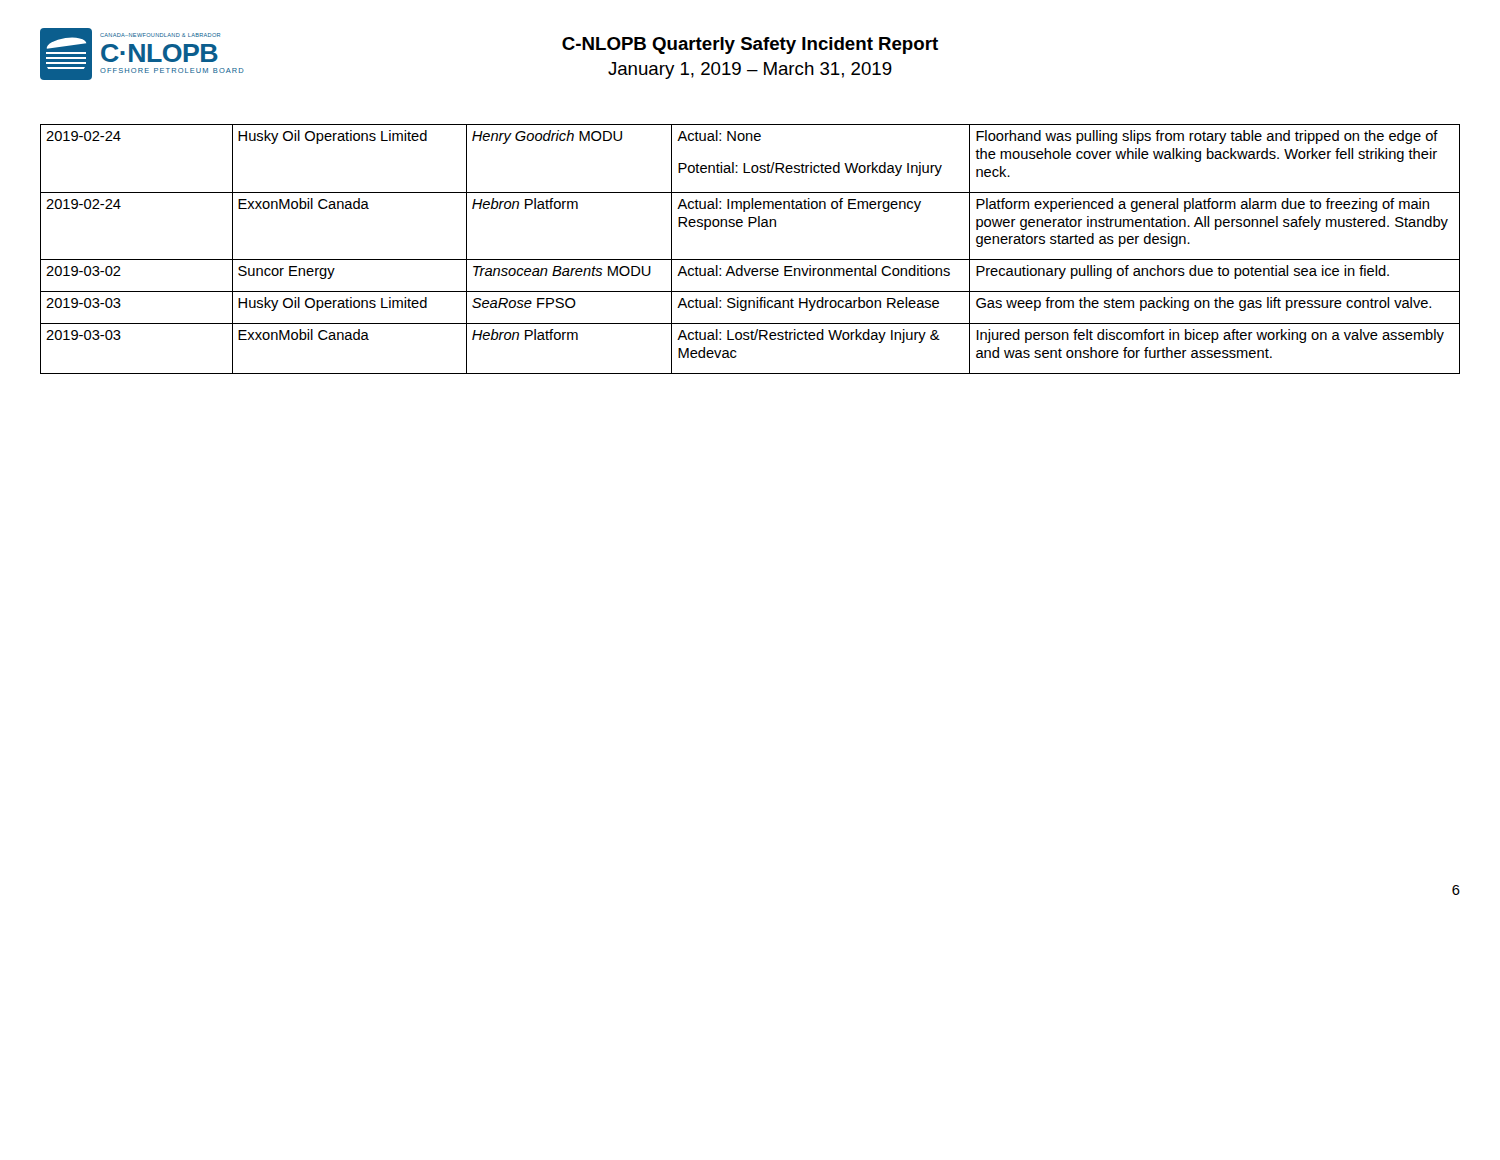Canada–Newfoundland & Labrador
C·NLOPB
Offshore Petroleum Board
C-NLOPB Quarterly Safety Incident Report
January 1, 2019 – March 31, 2019
| 2019-02-24 | Husky Oil Operations Limited | Henry Goodrich MODU | Actual: None Potential: Lost/Restricted Workday Injury | Floorhand was pulling slips from rotary table and tripped on the edge of the mousehole cover while walking backwards. Worker fell striking their neck. |
| 2019-02-24 | ExxonMobil Canada | Hebron Platform | Actual: Implementation of Emergency Response Plan | Platform experienced a general platform alarm due to freezing of main power generator instrumentation. All personnel safely mustered. Standby generators started as per design. |
| 2019-03-02 | Suncor Energy | Transocean Barents MODU | Actual: Adverse Environmental Conditions | Precautionary pulling of anchors due to potential sea ice in field. |
| 2019-03-03 | Husky Oil Operations Limited | SeaRose FPSO | Actual: Significant Hydrocarbon Release | Gas weep from the stem packing on the gas lift pressure control valve. |
| 2019-03-03 | ExxonMobil Canada | Hebron Platform | Actual: Lost/Restricted Workday Injury & Medevac | Injured person felt discomfort in bicep after working on a valve assembly and was sent onshore for further assessment. |
6